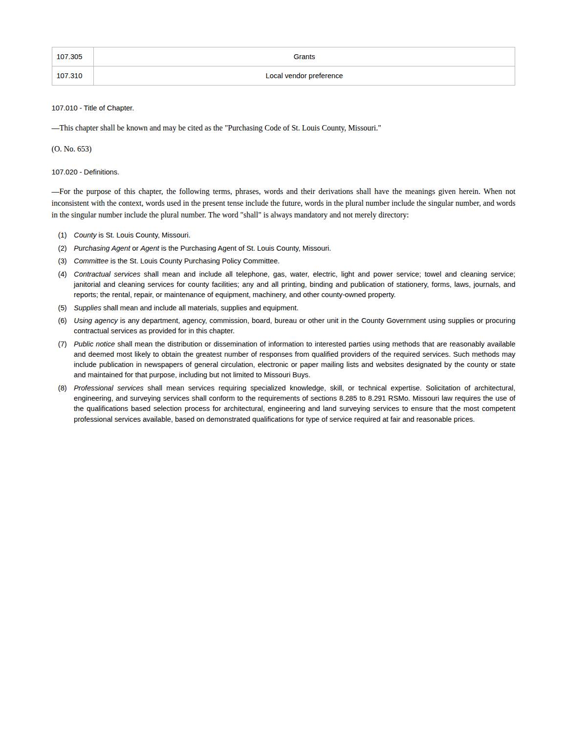| 107.305 | Grants |
| 107.310 | Local vendor preference |
107.010 - Title of Chapter.
—This chapter shall be known and may be cited as the "Purchasing Code of St. Louis County, Missouri."
(O. No. 653)
107.020 - Definitions.
—For the purpose of this chapter, the following terms, phrases, words and their derivations shall have the meanings given herein. When not inconsistent with the context, words used in the present tense include the future, words in the plural number include the singular number, and words in the singular number include the plural number. The word "shall" is always mandatory and not merely directory:
(1) County is St. Louis County, Missouri.
(2) Purchasing Agent or Agent is the Purchasing Agent of St. Louis County, Missouri.
(3) Committee is the St. Louis County Purchasing Policy Committee.
(4) Contractual services shall mean and include all telephone, gas, water, electric, light and power service; towel and cleaning service; janitorial and cleaning services for county facilities; any and all printing, binding and publication of stationery, forms, laws, journals, and reports; the rental, repair, or maintenance of equipment, machinery, and other county-owned property.
(5) Supplies shall mean and include all materials, supplies and equipment.
(6) Using agency is any department, agency, commission, board, bureau or other unit in the County Government using supplies or procuring contractual services as provided for in this chapter.
(7) Public notice shall mean the distribution or dissemination of information to interested parties using methods that are reasonably available and deemed most likely to obtain the greatest number of responses from qualified providers of the required services. Such methods may include publication in newspapers of general circulation, electronic or paper mailing lists and websites designated by the county or state and maintained for that purpose, including but not limited to Missouri Buys.
(8) Professional services shall mean services requiring specialized knowledge, skill, or technical expertise. Solicitation of architectural, engineering, and surveying services shall conform to the requirements of sections 8.285 to 8.291 RSMo. Missouri law requires the use of the qualifications based selection process for architectural, engineering and land surveying services to ensure that the most competent professional services available, based on demonstrated qualifications for type of service required at fair and reasonable prices.